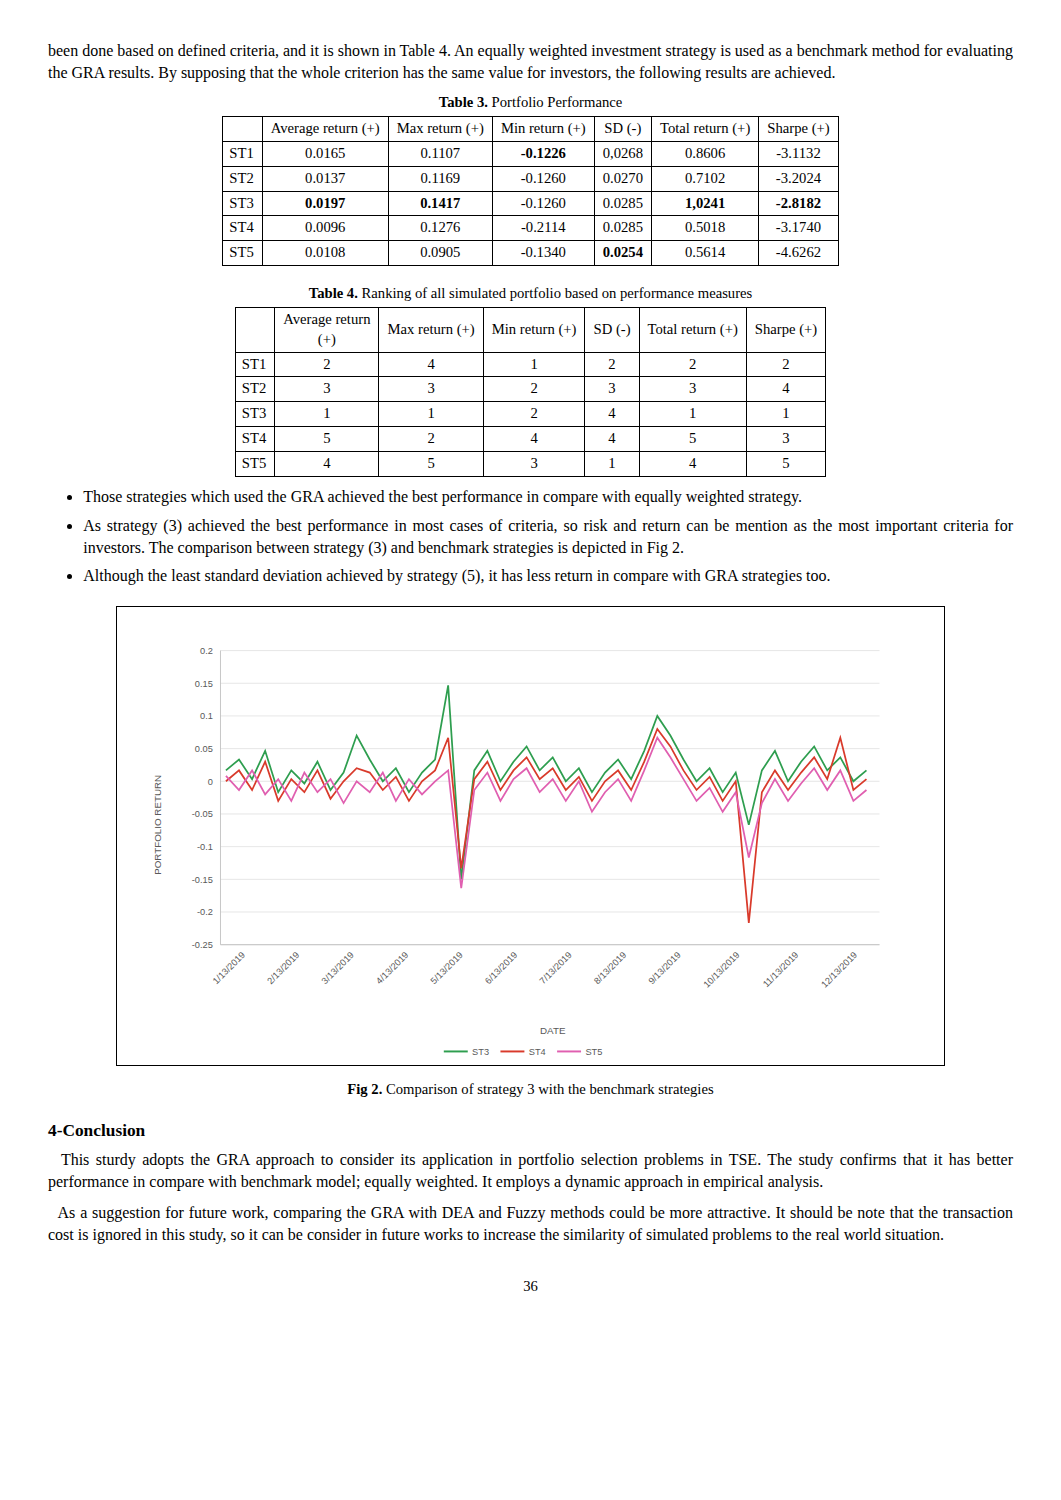been done based on defined criteria, and it is shown in Table 4. An equally weighted investment strategy is used as a benchmark method for evaluating the GRA results. By supposing that the whole criterion has the same value for investors, the following results are achieved.
Table 3. Portfolio Performance
| | Average return (+) | Max return (+) | Min return (+) | SD (-) | Total return (+) | Sharpe (+) |
| --- | --- | --- | --- | --- | --- | --- |
| ST1 | 0.0165 | 0.1107 | -0.1226 | 0,0268 | 0.8606 | -3.1132 |
| ST2 | 0.0137 | 0.1169 | -0.1260 | 0.0270 | 0.7102 | -3.2024 |
| ST3 | 0.0197 | 0.1417 | -0.1260 | 0.0285 | 1,0241 | -2.8182 |
| ST4 | 0.0096 | 0.1276 | -0.2114 | 0.0285 | 0.5018 | -3.1740 |
| ST5 | 0.0108 | 0.0905 | -0.1340 | 0.0254 | 0.5614 | -4.6262 |
Table 4. Ranking of all simulated portfolio based on performance measures
| | Average return (+) | Max return (+) | Min return (+) | SD (-) | Total return (+) | Sharpe (+) |
| --- | --- | --- | --- | --- | --- | --- |
| ST1 | 2 | 4 | 1 | 2 | 2 | 2 |
| ST2 | 3 | 3 | 2 | 3 | 3 | 4 |
| ST3 | 1 | 1 | 2 | 4 | 1 | 1 |
| ST4 | 5 | 2 | 4 | 4 | 5 | 3 |
| ST5 | 4 | 5 | 3 | 1 | 4 | 5 |
Those strategies which used the GRA achieved the best performance in compare with equally weighted strategy.
As strategy (3) achieved the best performance in most cases of criteria, so risk and return can be mention as the most important criteria for investors. The comparison between strategy (3) and benchmark strategies is depicted in Fig 2.
Although the least standard deviation achieved by strategy (5), it has less return in compare with GRA strategies too.
0.2 0.15 0.1 0.05 0 -0.05 -0.1 -0.15 -0.2 -0.25 PORTFOLIO RETURN DATE 1/13/2019 2/13/2019 3/13/2019 4/13/2019 5/13/2019 6/13/2019 7/13/2019 8/13/2019 9/13/2019 10/13/2019 11/13/2019 12/13/2019 ST3 ST4 ST5
Fig 2. Comparison of strategy 3 with the benchmark strategies
4-Conclusion
This sturdy adopts the GRA approach to consider its application in portfolio selection problems in TSE. The study confirms that it has better performance in compare with benchmark model; equally weighted. It employs a dynamic approach in empirical analysis.
As a suggestion for future work, comparing the GRA with DEA and Fuzzy methods could be more attractive. It should be note that the transaction cost is ignored in this study, so it can be consider in future works to increase the similarity of simulated problems to the real world situation.
36